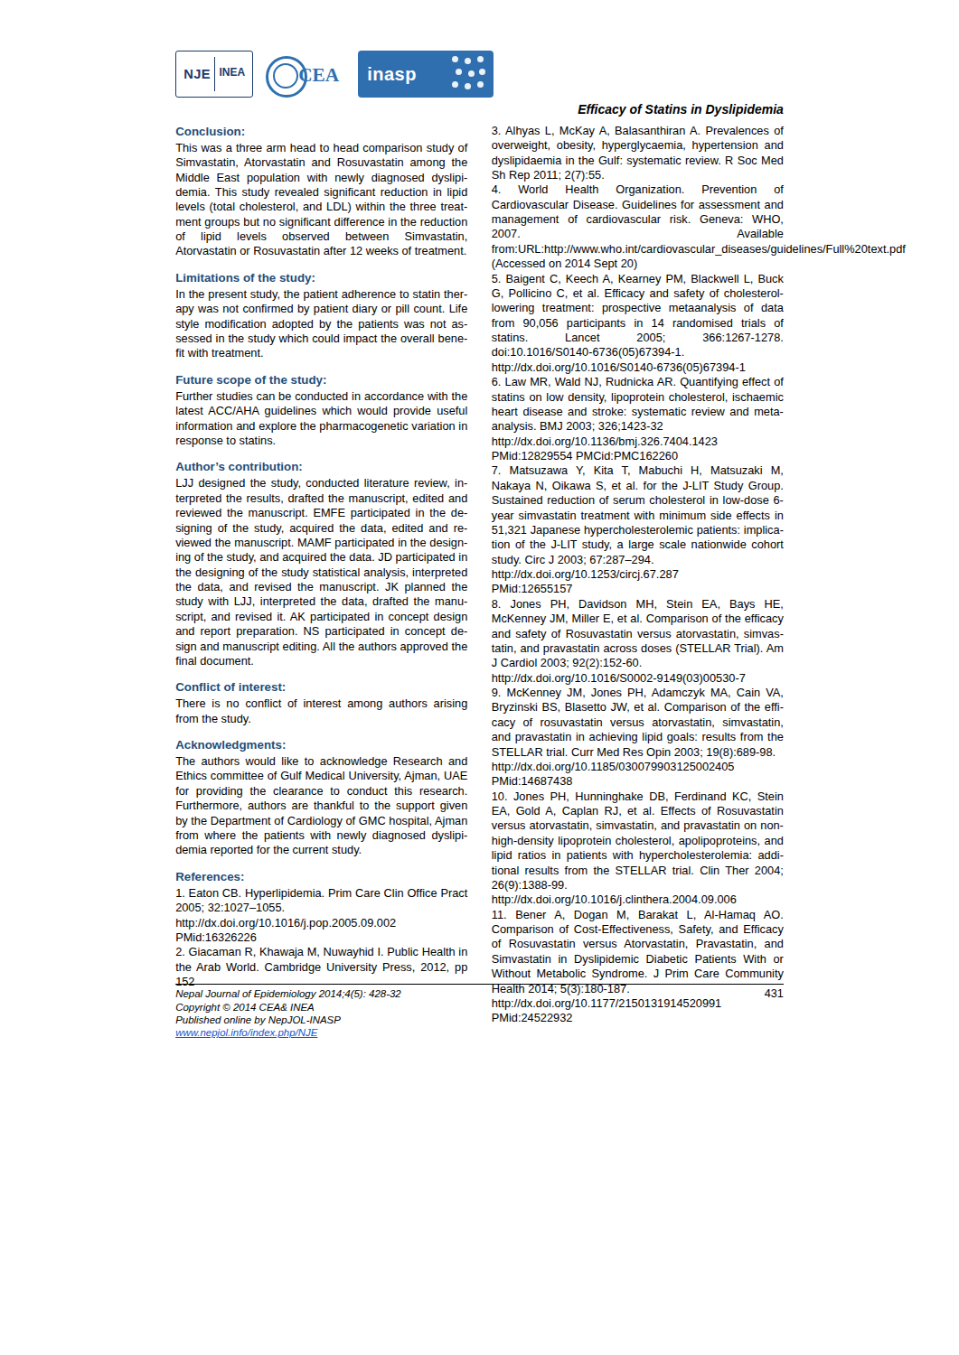CEA
inasp
Efficacy of Statins in Dyslipidemia
Conclusion:
This was a three arm head to head comparison study of Simvastatin, Atorvastatin and Rosuvastatin among the Middle East population with newly diagnosed dyslipidemia. This study revealed significant reduction in lipid levels (total cholesterol, and LDL) within the three treatment groups but no significant difference in the reduction of lipid levels observed between Simvastatin, Atorvastatin or Rosuvastatin after 12 weeks of treatment.
Limitations of the study:
In the present study, the patient adherence to statin therapy was not confirmed by patient diary or pill count. Life style modification adopted by the patients was not assessed in the study which could impact the overall benefit with treatment.
Future scope of the study:
Further studies can be conducted in accordance with the latest ACC/AHA guidelines which would provide useful information and explore the pharmacogenetic variation in response to statins.
Author’s contribution:
LJJ designed the study, conducted literature review, interpreted the results, drafted the manuscript, edited and reviewed the manuscript. EMFE participated in the designing of the study, acquired the data, edited and reviewed the manuscript. MAMF participated in the designing of the study, and acquired the data. JD participated in the designing of the study statistical analysis, interpreted the data, and revised the manuscript. JK planned the study with LJJ, interpreted the data, drafted the manuscript, and revised it. AK participated in concept design and report preparation. NS participated in concept design and manuscript editing. All the authors approved the final document.
Conflict of interest:
There is no conflict of interest among authors arising from the study.
Acknowledgments:
The authors would like to acknowledge Research and Ethics committee of Gulf Medical University, Ajman, UAE for providing the clearance to conduct this research. Furthermore, authors are thankful to the support given by the Department of Cardiology of GMC hospital, Ajman from where the patients with newly diagnosed dyslipidemia reported for the current study.
References:
1. Eaton CB. Hyperlipidemia. Prim Care Clin Office Pract 2005; 32:1027–1055.
http://dx.doi.org/10.1016/j.pop.2005.09.002
PMid:16326226
2. Giacaman R, Khawaja M, Nuwayhid I. Public Health in the Arab World. Cambridge University Press, 2012, pp 152
3. Alhyas L, McKay A, Balasanthiran A. Prevalences of overweight, obesity, hyperglycaemia, hypertension and dyslipidaemia in the Gulf: systematic review. R Soc Med Sh Rep 2011; 2(7):55.
4. World Health Organization. Prevention of Cardiovascular Disease. Guidelines for assessment and management of cardiovascular risk. Geneva: WHO, 2007. Available from:URL:http://www.who.int/cardiovascular_diseases/guidelines/Full%20text.pdf (Accessed on 2014 Sept 20)
5. Baigent C, Keech A, Kearney PM, Blackwell L, Buck G, Pollicino C, et al. Efficacy and safety of cholesterol-lowering treatment: prospective metaanalysis of data from 90,056 participants in 14 randomised trials of statins. Lancet 2005; 366:1267-1278. doi:10.1016/S0140-6736(05)67394-1.
http://dx.doi.org/10.1016/S0140-6736(05)67394-1
6. Law MR, Wald NJ, Rudnicka AR. Quantifying effect of statins on low density, lipoprotein cholesterol, ischaemic heart disease and stroke: systematic review and meta-analysis. BMJ 2003; 326;1423-32
http://dx.doi.org/10.1136/bmj.326.7404.1423
PMid:12829554 PMCid:PMC162260
7. Matsuzawa Y, Kita T, Mabuchi H, Matsuzaki M, Nakaya N, Oikawa S, et al. for the J-LIT Study Group. Sustained reduction of serum cholesterol in low-dose 6-year simvastatin treatment with minimum side effects in 51,321 Japanese hypercholesterolemic patients: implication of the J-LIT study, a large scale nationwide cohort study. Circ J 2003; 67:287–294.
http://dx.doi.org/10.1253/circj.67.287
PMid:12655157
8. Jones PH, Davidson MH, Stein EA, Bays HE, McKenney JM, Miller E, et al. Comparison of the efficacy and safety of Rosuvastatin versus atorvastatin, simvastatin, and pravastatin across doses (STELLAR Trial). Am J Cardiol 2003; 92(2):152-60.
http://dx.doi.org/10.1016/S0002-9149(03)00530-7
9. McKenney JM, Jones PH, Adamczyk MA, Cain VA, Bryzinski BS, Blasetto JW, et al. Comparison of the efficacy of rosuvastatin versus atorvastatin, simvastatin, and pravastatin in achieving lipid goals: results from the STELLAR trial. Curr Med Res Opin 2003; 19(8):689-98.
http://dx.doi.org/10.1185/030079903125002405
PMid:14687438
10. Jones PH, Hunninghake DB, Ferdinand KC, Stein EA, Gold A, Caplan RJ, et al. Effects of Rosuvastatin versus atorvastatin, simvastatin, and pravastatin on non-high-density lipoprotein cholesterol, apolipoproteins, and lipid ratios in patients with hypercholesterolemia: additional results from the STELLAR trial. Clin Ther 2004; 26(9):1388-99.
http://dx.doi.org/10.1016/j.clinthera.2004.09.006
11. Bener A, Dogan M, Barakat L, Al-Hamaq AO. Comparison of Cost-Effectiveness, Safety, and Efficacy of Rosuvastatin versus Atorvastatin, Pravastatin, and Simvastatin in Dyslipidemic Diabetic Patients With or Without Metabolic Syndrome. J Prim Care Community Health 2014; 5(3):180-187.
http://dx.doi.org/10.1177/2150131914520991
PMid:24522932
431
Nepal Journal of Epidemiology 2014;4(5): 428-32
Copyright © 2014 CEA& INEA
Published online by NepJOL-INASP
www.nepjol.info/index.php/NJE